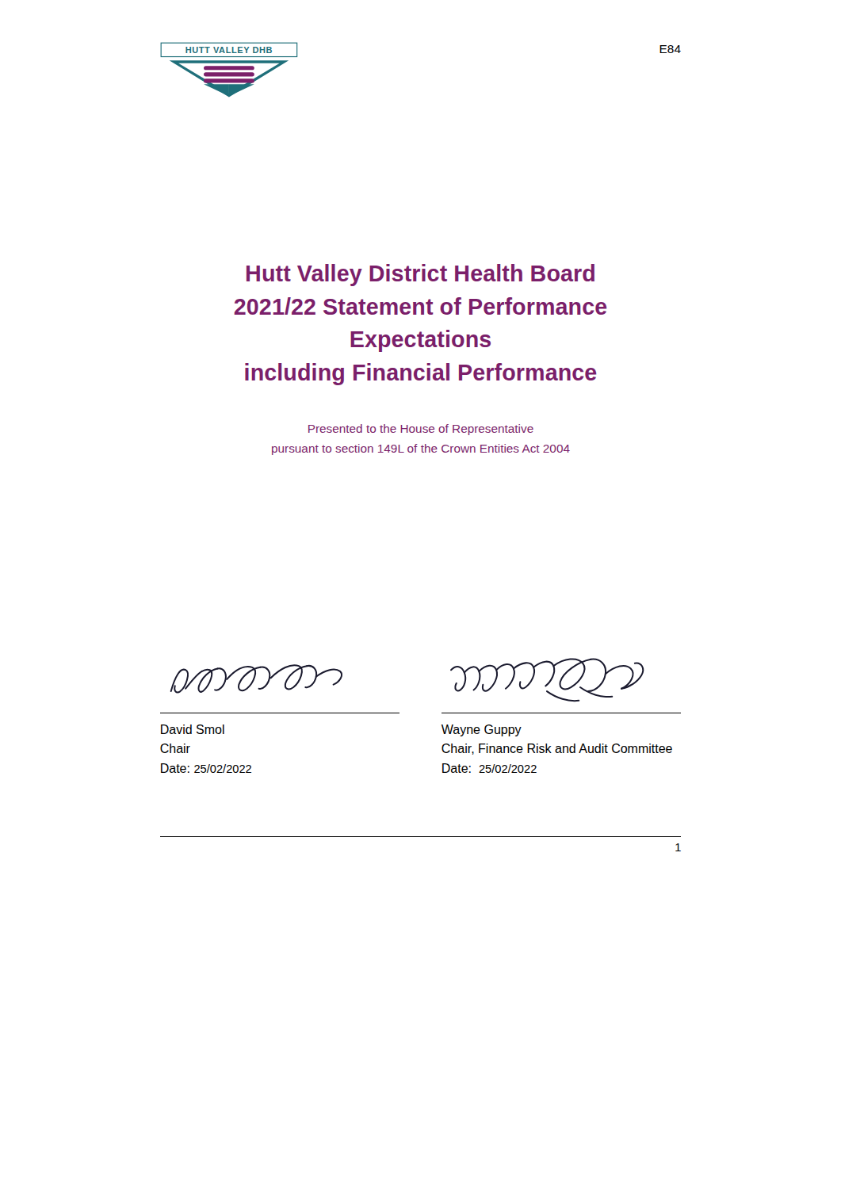E84
HUTT VALLEY DHB
Hutt Valley District Health Board
2021/22 Statement of Performance Expectations
including Financial Performance
Presented to the House of Representative
pursuant to section 149L of the Crown Entities Act 2004
David Smol
Chair
Date: 25/02/2022
Wayne Guppy
Chair, Finance Risk and Audit Committee
Date: 25/02/2022
1